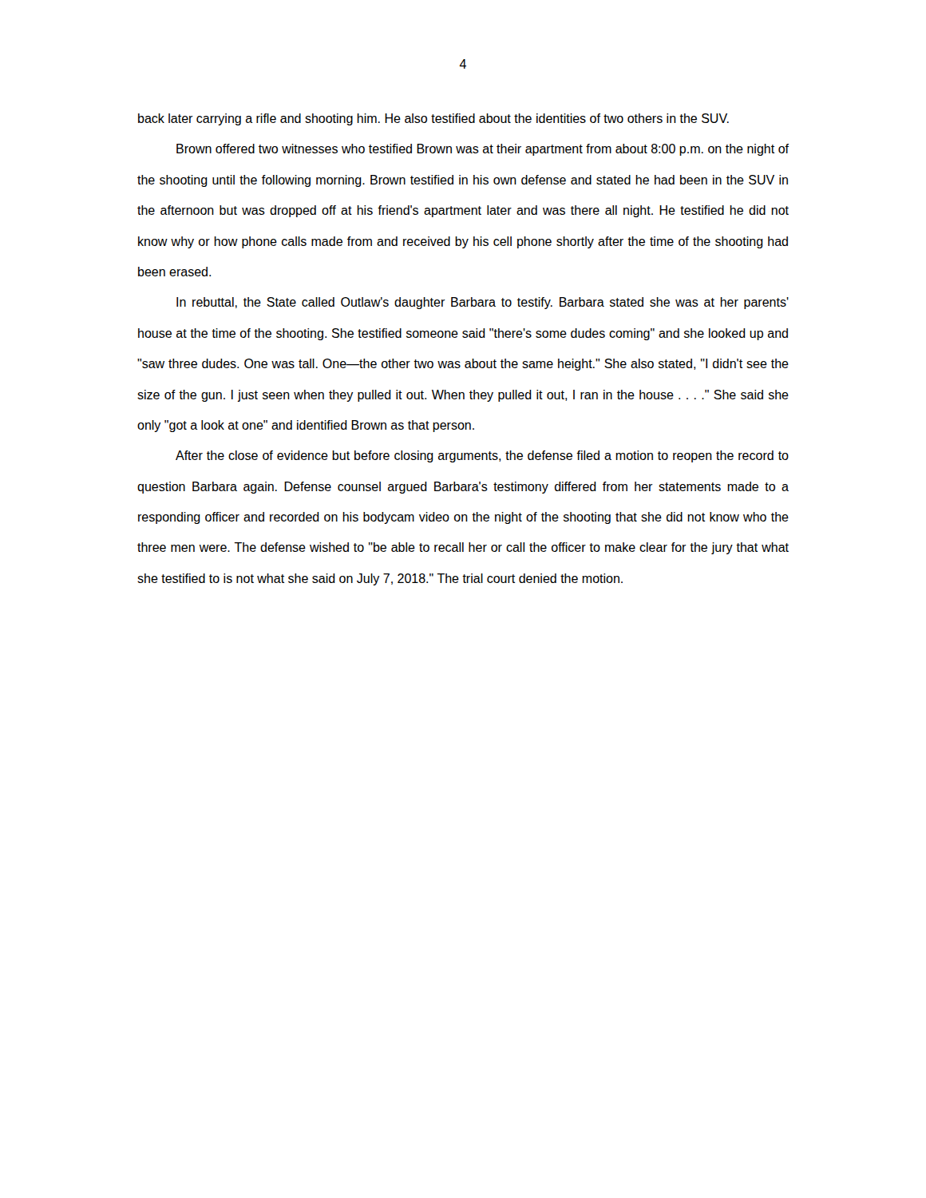4
back later carrying a rifle and shooting him. He also testified about the identities of two others in the SUV.
Brown offered two witnesses who testified Brown was at their apartment from about 8:00 p.m. on the night of the shooting until the following morning. Brown testified in his own defense and stated he had been in the SUV in the afternoon but was dropped off at his friend's apartment later and was there all night. He testified he did not know why or how phone calls made from and received by his cell phone shortly after the time of the shooting had been erased.
In rebuttal, the State called Outlaw's daughter Barbara to testify. Barbara stated she was at her parents' house at the time of the shooting. She testified someone said "there's some dudes coming" and she looked up and "saw three dudes. One was tall. One—the other two was about the same height." She also stated, "I didn't see the size of the gun. I just seen when they pulled it out. When they pulled it out, I ran in the house . . . ." She said she only "got a look at one" and identified Brown as that person.
After the close of evidence but before closing arguments, the defense filed a motion to reopen the record to question Barbara again. Defense counsel argued Barbara's testimony differed from her statements made to a responding officer and recorded on his bodycam video on the night of the shooting that she did not know who the three men were. The defense wished to "be able to recall her or call the officer to make clear for the jury that what she testified to is not what she said on July 7, 2018." The trial court denied the motion.